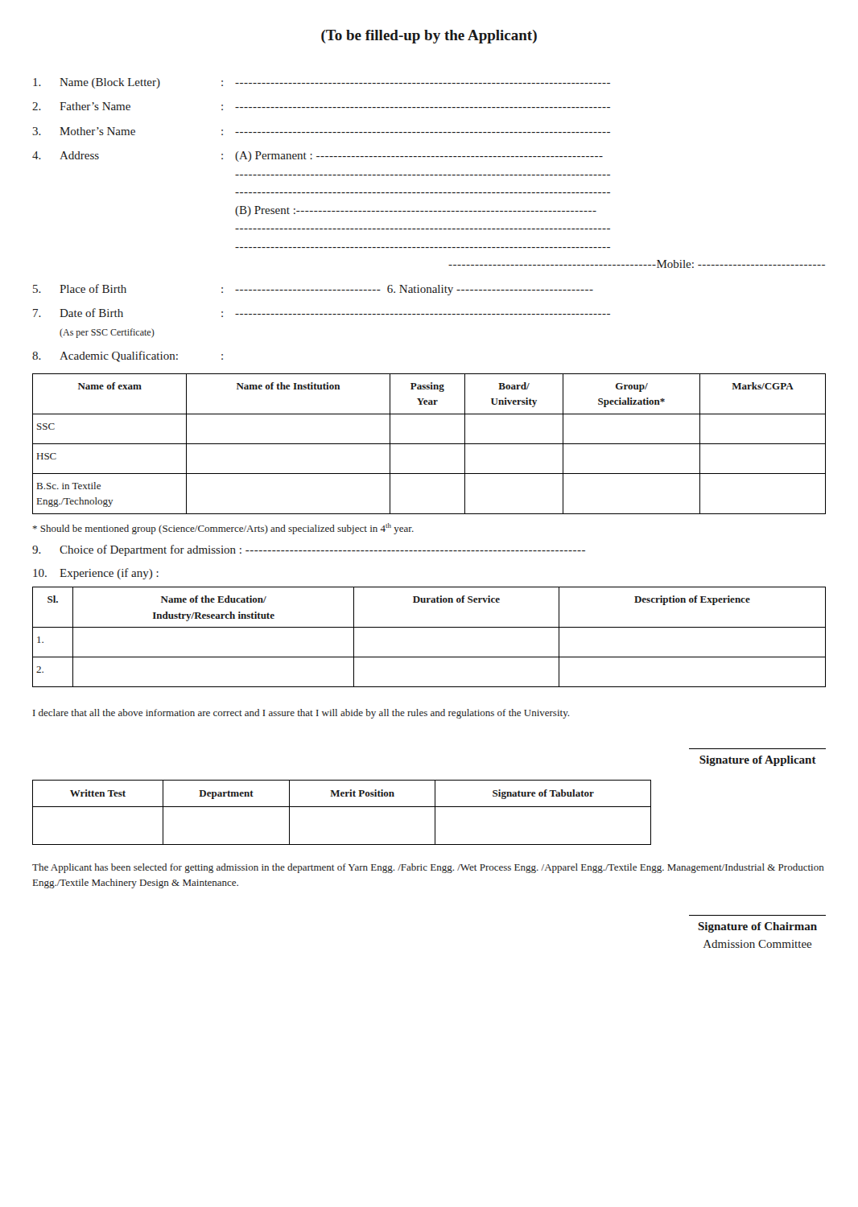(To be filled-up by the Applicant)
| 1. | Name (Block Letter) | : | ------------------------------------------------------------------------------------- |
| 2. | Father’s Name | : | ------------------------------------------------------------------------------------- |
| 3. | Mother’s Name | : | ------------------------------------------------------------------------------------- |
| 4. | Address | : | (A) Permanent : ----------------------------------------------------------------- ------------------------------------------------------------------------------------- ------------------------------------------------------------------------------------- (B) Present : -------------------------------------------------------------------- ------------------------------------------------------------------------------------- ------------------------------------------------------------------------------------- ----------------------------------------------- Mobile: ----------------------------- |
| 5. | Place of Birth | : | --------------------------------- 6. Nationality ------------------------------- |
| 7. | Date of Birth (As per SSC Certificate) | : | ------------------------------------------------------------------------------------- |
| 8. | Academic Qualification: | : | |
| Name of exam | Name of the Institution | Passing Year | Board/ University | Group/ Specialization* | Marks/CGPA |
| --- | --- | --- | --- | --- | --- |
| SSC | | | | | |
| HSC | | | | | |
| B.Sc. in Textile Engg./Technology | | | | | |
* Should be mentioned group (Science/Commerce/Arts) and specialized subject in 4th year.
9. Choice of Department for admission : -----------------------------------------------------------------------------
10. Experience (if any) :
| Sl. | Name of the Education/ Industry/Research institute | Duration of Service | Description of Experience |
| --- | --- | --- | --- |
| 1. | | | |
| 2. | | | |
I declare that all the above information are correct and I assure that I will abide by all the rules and regulations of the University.
Signature of Applicant
| Written Test | Department | Merit Position | Signature of Tabulator |
| --- | --- | --- | --- |
The Applicant has been selected for getting admission in the department of Yarn Engg. /Fabric Engg. /Wet Process Engg. /Apparel Engg./Textile Engg. Management/Industrial & Production Engg./Textile Machinery Design & Maintenance.
Signature of Chairman
Admission Committee